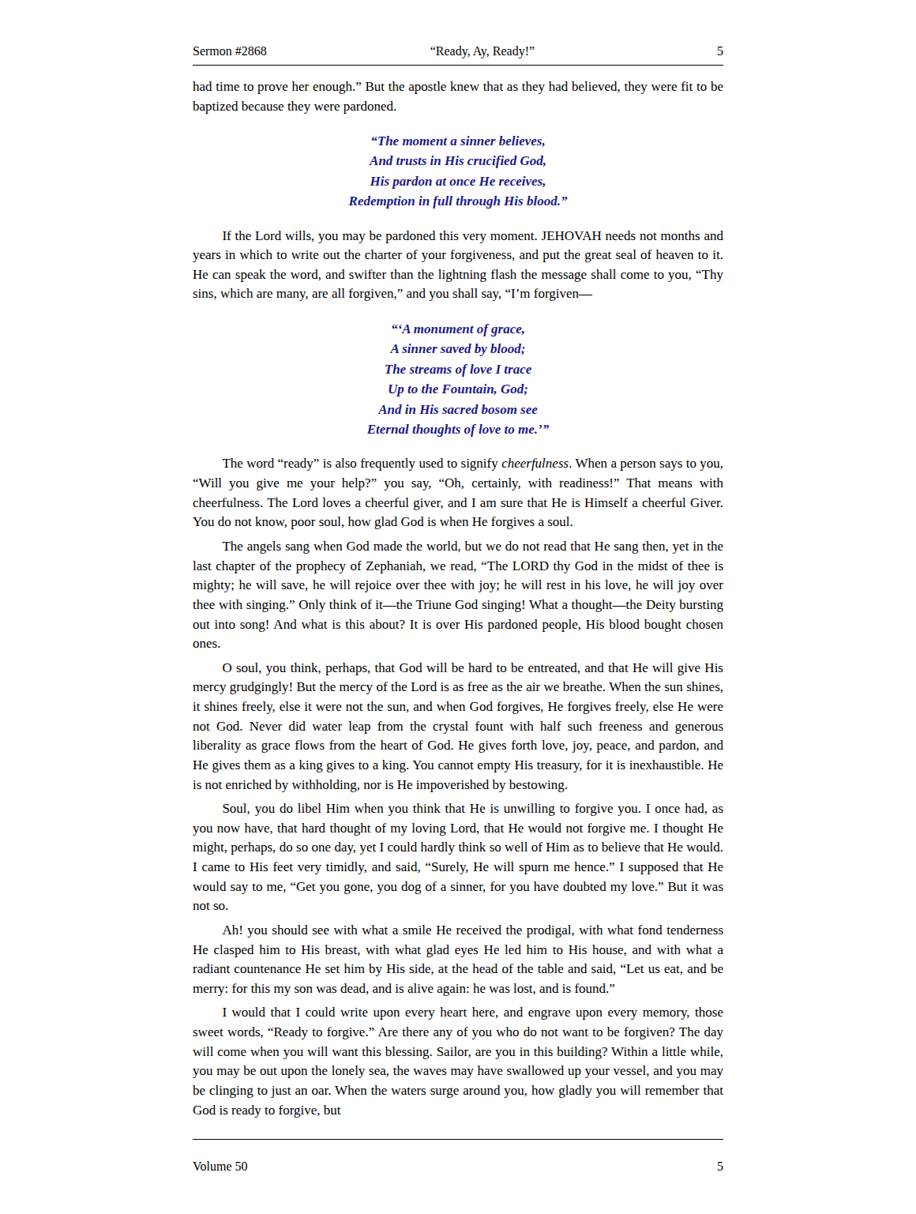Sermon #2868 “Ready, Ay, Ready!” 5
had time to prove her enough.” But the apostle knew that as they had believed, they were fit to be baptized because they were pardoned.
“The moment a sinner believes,
And trusts in His crucified God,
His pardon at once He receives,
Redemption in full through His blood.”
If the Lord wills, you may be pardoned this very moment. JEHOVAH needs not months and years in which to write out the charter of your forgiveness, and put the great seal of heaven to it. He can speak the word, and swifter than the lightning flash the message shall come to you, “Thy sins, which are many, are all forgiven,” and you shall say, “I’m forgiven—
“‘A monument of grace,
A sinner saved by blood;
The streams of love I trace
Up to the Fountain, God;
And in His sacred bosom see
Eternal thoughts of love to me.’”
The word “ready” is also frequently used to signify cheerfulness. When a person says to you, “Will you give me your help?” you say, “Oh, certainly, with readiness!” That means with cheerfulness. The Lord loves a cheerful giver, and I am sure that He is Himself a cheerful Giver. You do not know, poor soul, how glad God is when He forgives a soul.
The angels sang when God made the world, but we do not read that He sang then, yet in the last chapter of the prophecy of Zephaniah, we read, “The LORD thy God in the midst of thee is mighty; he will save, he will rejoice over thee with joy; he will rest in his love, he will joy over thee with singing.” Only think of it—the Triune God singing! What a thought—the Deity bursting out into song! And what is this about? It is over His pardoned people, His blood bought chosen ones.
O soul, you think, perhaps, that God will be hard to be entreated, and that He will give His mercy grudgingly! But the mercy of the Lord is as free as the air we breathe. When the sun shines, it shines freely, else it were not the sun, and when God forgives, He forgives freely, else He were not God. Never did water leap from the crystal fount with half such freeness and generous liberality as grace flows from the heart of God. He gives forth love, joy, peace, and pardon, and He gives them as a king gives to a king. You cannot empty His treasury, for it is inexhaustible. He is not enriched by withholding, nor is He impoverished by bestowing.
Soul, you do libel Him when you think that He is unwilling to forgive you. I once had, as you now have, that hard thought of my loving Lord, that He would not forgive me. I thought He might, perhaps, do so one day, yet I could hardly think so well of Him as to believe that He would. I came to His feet very timidly, and said, “Surely, He will spurn me hence.” I supposed that He would say to me, “Get you gone, you dog of a sinner, for you have doubted my love.” But it was not so.
Ah! you should see with what a smile He received the prodigal, with what fond tenderness He clasped him to His breast, with what glad eyes He led him to His house, and with what a radiant countenance He set him by His side, at the head of the table and said, “Let us eat, and be merry: for this my son was dead, and is alive again: he was lost, and is found.”
I would that I could write upon every heart here, and engrave upon every memory, those sweet words, “Ready to forgive.” Are there any of you who do not want to be forgiven? The day will come when you will want this blessing. Sailor, are you in this building? Within a little while, you may be out upon the lonely sea, the waves may have swallowed up your vessel, and you may be clinging to just an oar. When the waters surge around you, how gladly you will remember that God is ready to forgive, but
Volume 50 5